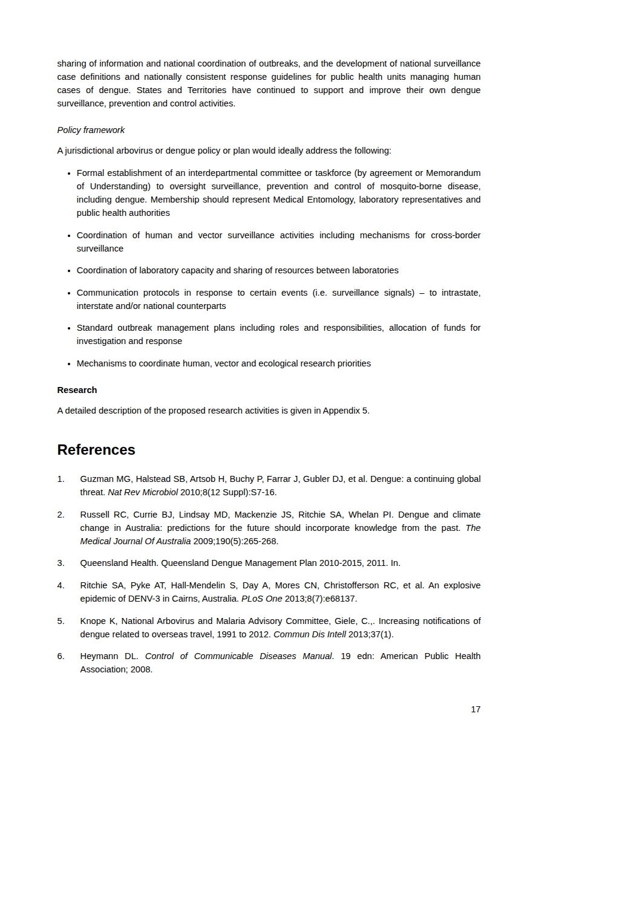sharing of information and national coordination of outbreaks, and the development of national surveillance case definitions and nationally consistent response guidelines for public health units managing human cases of dengue. States and Territories have continued to support and improve their own dengue surveillance, prevention and control activities.
Policy framework
A jurisdictional arbovirus or dengue policy or plan would ideally address the following:
Formal establishment of an interdepartmental committee or taskforce (by agreement or Memorandum of Understanding) to oversight surveillance, prevention and control of mosquito-borne disease, including dengue. Membership should represent Medical Entomology, laboratory representatives and public health authorities
Coordination of human and vector surveillance activities including mechanisms for cross-border surveillance
Coordination of laboratory capacity and sharing of resources between laboratories
Communication protocols in response to certain events (i.e. surveillance signals) – to intrastate, interstate and/or national counterparts
Standard outbreak management plans including roles and responsibilities, allocation of funds for investigation and response
Mechanisms to coordinate human, vector and ecological research priorities
Research
A detailed description of the proposed research activities is given in Appendix 5.
References
Guzman MG, Halstead SB, Artsob H, Buchy P, Farrar J, Gubler DJ, et al. Dengue: a continuing global threat. Nat Rev Microbiol 2010;8(12 Suppl):S7-16.
Russell RC, Currie BJ, Lindsay MD, Mackenzie JS, Ritchie SA, Whelan PI. Dengue and climate change in Australia: predictions for the future should incorporate knowledge from the past. The Medical Journal Of Australia 2009;190(5):265-268.
Queensland Health. Queensland Dengue Management Plan 2010-2015, 2011. In.
Ritchie SA, Pyke AT, Hall-Mendelin S, Day A, Mores CN, Christofferson RC, et al. An explosive epidemic of DENV-3 in Cairns, Australia. PLoS One 2013;8(7):e68137.
Knope K, National Arbovirus and Malaria Advisory Committee, Giele, C.,. Increasing notifications of dengue related to overseas travel, 1991 to 2012. Commun Dis Intell 2013;37(1).
Heymann DL. Control of Communicable Diseases Manual. 19 edn: American Public Health Association; 2008.
17